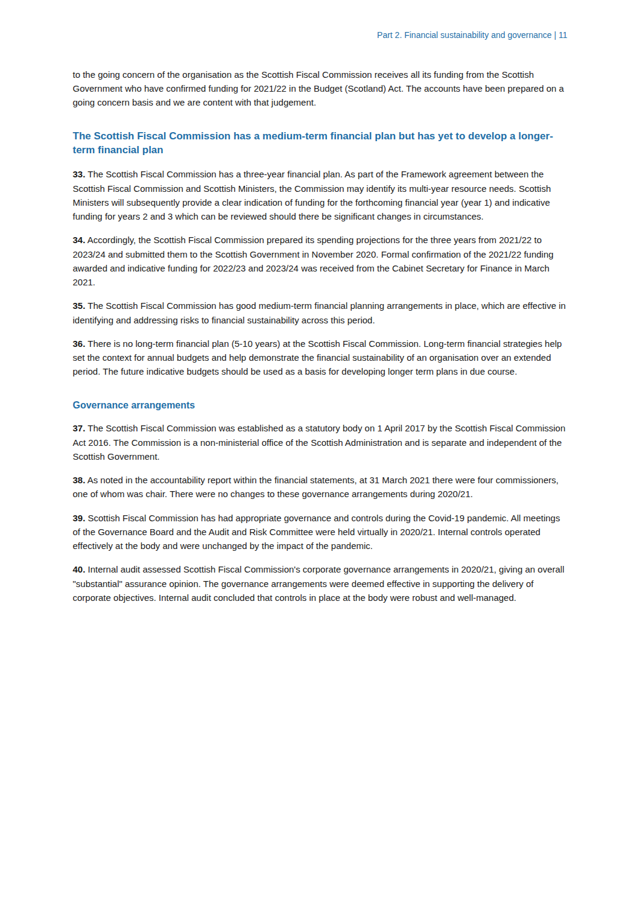Part 2. Financial sustainability and governance | 11
to the going concern of the organisation as the Scottish Fiscal Commission receives all its funding from the Scottish Government who have confirmed funding for 2021/22 in the Budget (Scotland) Act. The accounts have been prepared on a going concern basis and we are content with that judgement.
The Scottish Fiscal Commission has a medium-term financial plan but has yet to develop a longer-term financial plan
33. The Scottish Fiscal Commission has a three-year financial plan. As part of the Framework agreement between the Scottish Fiscal Commission and Scottish Ministers, the Commission may identify its multi-year resource needs. Scottish Ministers will subsequently provide a clear indication of funding for the forthcoming financial year (year 1) and indicative funding for years 2 and 3 which can be reviewed should there be significant changes in circumstances.
34. Accordingly, the Scottish Fiscal Commission prepared its spending projections for the three years from 2021/22 to 2023/24 and submitted them to the Scottish Government in November 2020. Formal confirmation of the 2021/22 funding awarded and indicative funding for 2022/23 and 2023/24 was received from the Cabinet Secretary for Finance in March 2021.
35. The Scottish Fiscal Commission has good medium-term financial planning arrangements in place, which are effective in identifying and addressing risks to financial sustainability across this period.
36. There is no long-term financial plan (5-10 years) at the Scottish Fiscal Commission. Long-term financial strategies help set the context for annual budgets and help demonstrate the financial sustainability of an organisation over an extended period. The future indicative budgets should be used as a basis for developing longer term plans in due course.
Governance arrangements
37. The Scottish Fiscal Commission was established as a statutory body on 1 April 2017 by the Scottish Fiscal Commission Act 2016. The Commission is a non-ministerial office of the Scottish Administration and is separate and independent of the Scottish Government.
38. As noted in the accountability report within the financial statements, at 31 March 2021 there were four commissioners, one of whom was chair. There were no changes to these governance arrangements during 2020/21.
39. Scottish Fiscal Commission has had appropriate governance and controls during the Covid-19 pandemic. All meetings of the Governance Board and the Audit and Risk Committee were held virtually in 2020/21. Internal controls operated effectively at the body and were unchanged by the impact of the pandemic.
40. Internal audit assessed Scottish Fiscal Commission's corporate governance arrangements in 2020/21, giving an overall "substantial" assurance opinion. The governance arrangements were deemed effective in supporting the delivery of corporate objectives. Internal audit concluded that controls in place at the body were robust and well-managed.